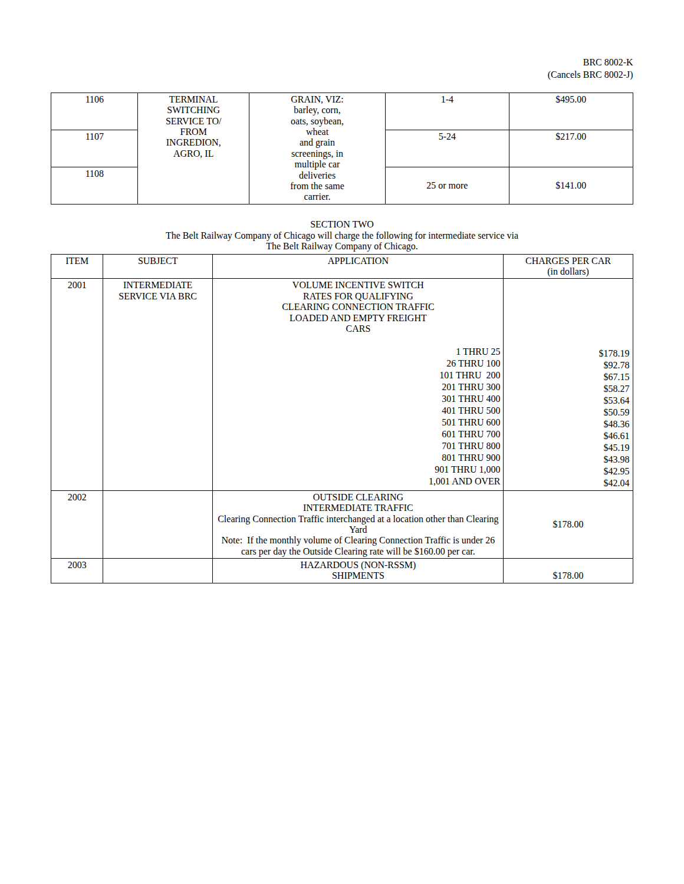BRC 8002-K
(Cancels BRC 8002-J)
| 1106 | TERMINAL SWITCHING SERVICE TO/ FROM INGREDION, AGRO, IL | GRAIN, VIZ: barley, corn, oats, soybean, wheat and grain screenings, in multiple car deliveries from the same carrier. | 1-4 | $495.00 |
| 1107 | 5-24 | $217.00 |
| 1108 | 25 or more | $141.00 |
SECTION TWO
The Belt Railway Company of Chicago will charge the following for intermediate service via
The Belt Railway Company of Chicago.
| ITEM | SUBJECT | APPLICATION | CHARGES PER CAR (in dollars) |
| --- | --- | --- | --- |
| 2001 | INTERMEDIATE SERVICE VIA BRC | VOLUME INCENTIVE SWITCH RATES FOR QUALIFYING CLEARING CONNECTION TRAFFIC LOADED AND EMPTY FREIGHT CARS 1 THRU 25 26 THRU 100 101 THRU 200 201 THRU 300 301 THRU 400 401 THRU 500 501 THRU 600 601 THRU 700 701 THRU 800 801 THRU 900 901 THRU 1,000 1,001 AND OVER | $178.19 $92.78 $67.15 $58.27 $53.64 $50.59 $48.36 $46.61 $45.19 $43.98 $42.95 $42.04 |
| 2002 | | OUTSIDE CLEARING INTERMEDIATE TRAFFIC Clearing Connection Traffic interchanged at a location other than Clearing Yard Note: If the monthly volume of Clearing Connection Traffic is under 26 cars per day the Outside Clearing rate will be $160.00 per car. | $178.00 |
| 2003 | | HAZARDOUS (NON-RSSM) SHIPMENTS | $178.00 |